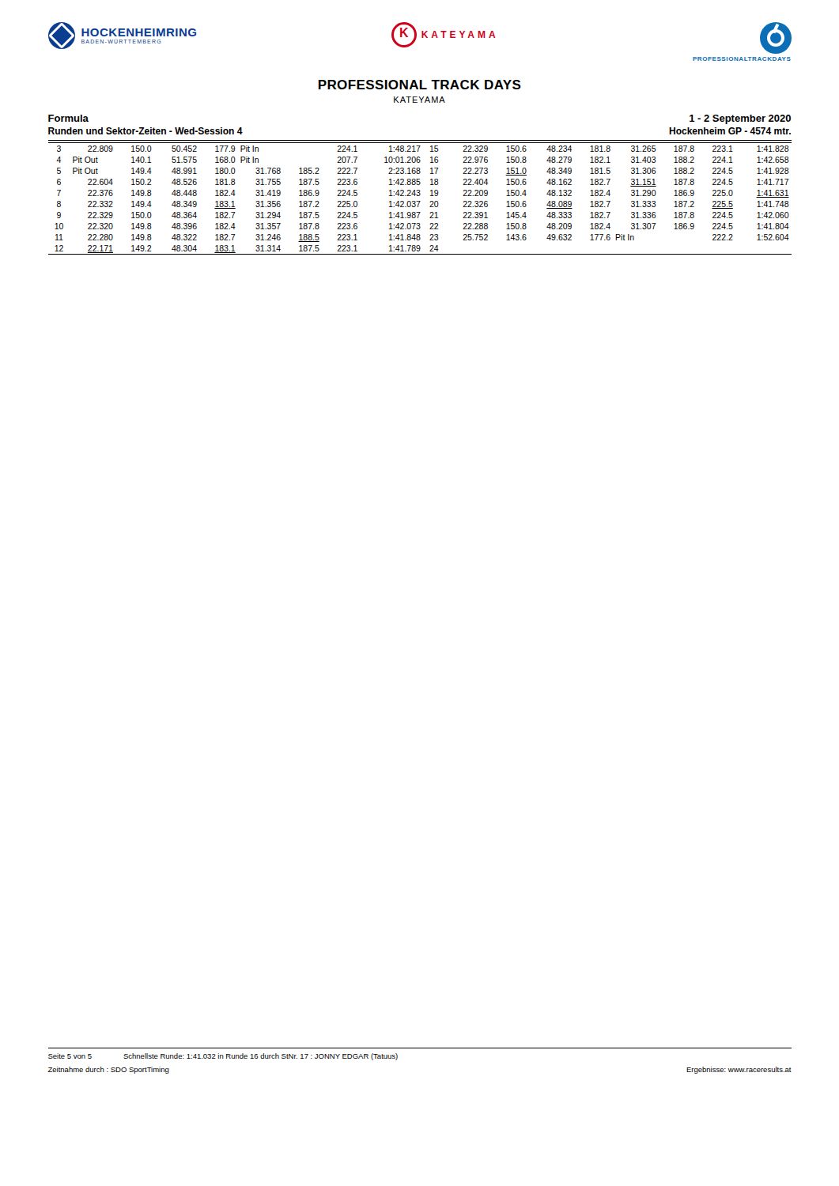HOCKENHEIMRING
BADEN-WÜRTTEMBERG
KKATEYAMA
PROFESSIONALTRACKDAYS
PROFESSIONAL TRACK DAYS
KATEYAMA
Formula
Runden und Sektor-Zeiten - Wed-Session 4
1 - 2 September 2020
Hockenheim GP - 4574 mtr.
| 3 | 22.809 | 150.0 | 50.452 | 177.9 | Pit In | | 224.1 | 1:48.217 | 15 | 22.329 | 150.6 | 48.234 | 181.8 | 31.265 | 187.8 | 223.1 | 1:41.828 |
| 4 | Pit Out | 140.1 | 51.575 | 168.0 | Pit In | | 207.7 | 10:01.206 | 16 | 22.976 | 150.8 | 48.279 | 182.1 | 31.403 | 188.2 | 224.1 | 1:42.658 |
| 5 | Pit Out | 149.4 | 48.991 | 180.0 | 31.768 | 185.2 | 222.7 | 2:23.168 | 17 | 22.273 | 151.0 | 48.349 | 181.5 | 31.306 | 188.2 | 224.5 | 1:41.928 |
| 6 | 22.604 | 150.2 | 48.526 | 181.8 | 31.755 | 187.5 | 223.6 | 1:42.885 | 18 | 22.404 | 150.6 | 48.162 | 182.7 | 31.151 | 187.8 | 224.5 | 1:41.717 |
| 7 | 22.376 | 149.8 | 48.448 | 182.4 | 31.419 | 186.9 | 224.5 | 1:42.243 | 19 | 22.209 | 150.4 | 48.132 | 182.4 | 31.290 | 186.9 | 225.0 | 1:41.631 |
| 8 | 22.332 | 149.4 | 48.349 | 183.1 | 31.356 | 187.2 | 225.0 | 1:42.037 | 20 | 22.326 | 150.6 | 48.089 | 182.7 | 31.333 | 187.2 | 225.5 | 1:41.748 |
| 9 | 22.329 | 150.0 | 48.364 | 182.7 | 31.294 | 187.5 | 224.5 | 1:41.987 | 21 | 22.391 | 145.4 | 48.333 | 182.7 | 31.336 | 187.8 | 224.5 | 1:42.060 |
| 10 | 22.320 | 149.8 | 48.396 | 182.4 | 31.357 | 187.8 | 223.6 | 1:42.073 | 22 | 22.288 | 150.8 | 48.209 | 182.4 | 31.307 | 186.9 | 224.5 | 1:41.804 |
| 11 | 22.280 | 149.8 | 48.322 | 182.7 | 31.246 | 188.5 | 223.1 | 1:41.848 | 23 | 25.752 | 143.6 | 49.632 | 177.6 | Pit In | | 222.2 | 1:52.604 |
| 12 | 22.171 | 149.2 | 48.304 | 183.1 | 31.314 | 187.5 | 223.1 | 1:41.789 | 24 | | | | | | | | |
Seite 5 von 5
Schnellste Runde: 1:41.032 in Runde 16 durch StNr. 17 : JONNY EDGAR (Tatuus)
Zeitnahme durch : SDO SportTiming
Ergebnisse: www.raceresults.at